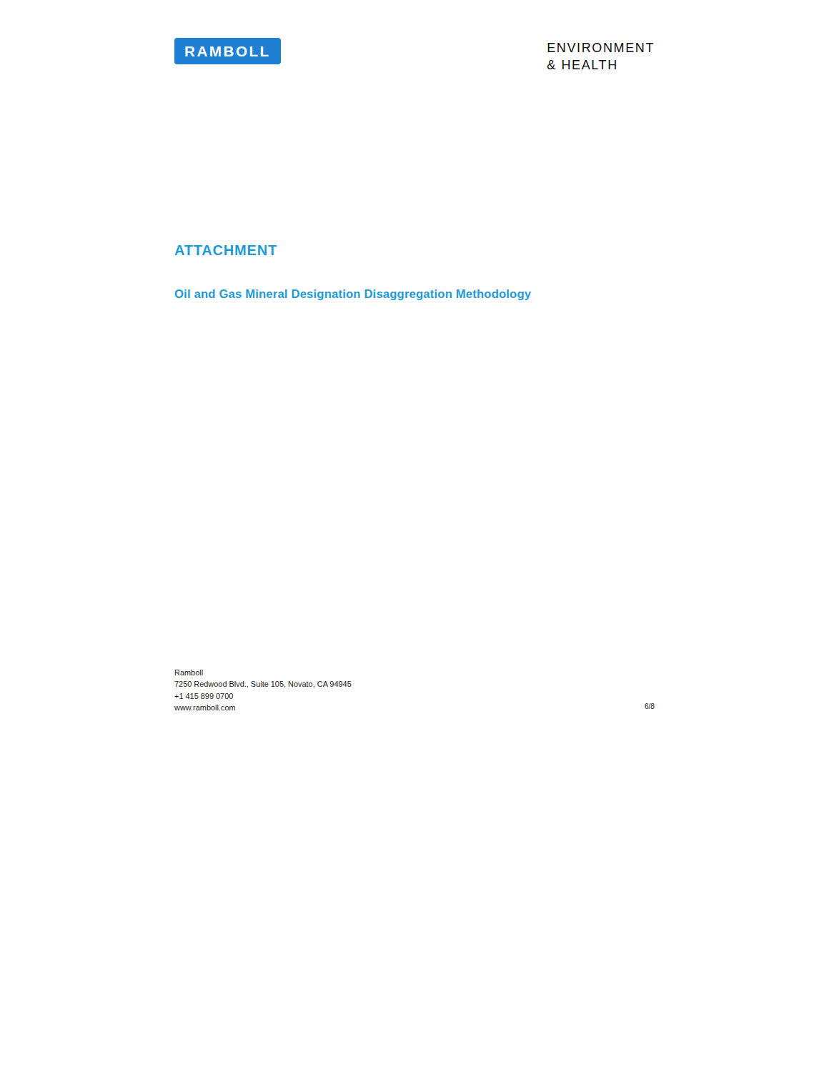RAMBOLL
ENVIRONMENT
& HEALTH
ATTACHMENT
Oil and Gas Mineral Designation Disaggregation Methodology
Ramboll 7250 Redwood Blvd., Suite 105, Novato, CA 94945 +1 415 899 0700 www.ramboll.com
6/8